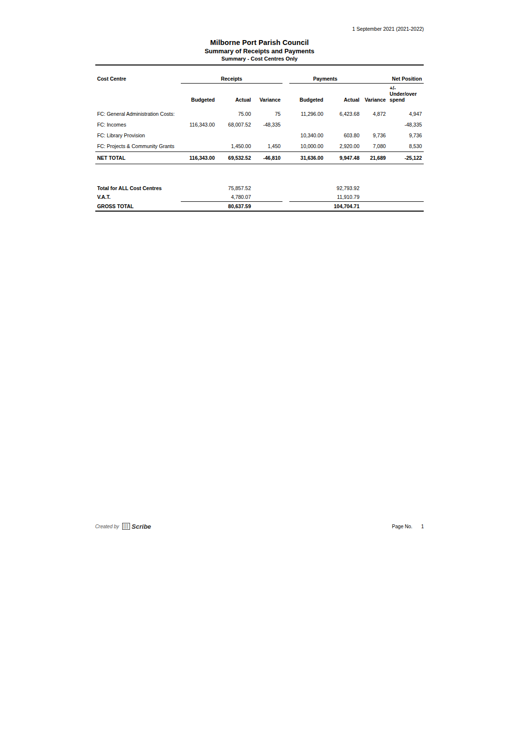1 September 2021 (2021-2022)
Milborne Port Parish Council
Summary of Receipts and Payments
Summary - Cost Centres Only
| Cost Centre | Receipts | | Payments | Net Position |
| --- | --- | --- | --- | --- |
| | Budgeted | Actual | Variance | | Budgeted | Actual | Variance | +/- Under/over spend |
| FC: General Administration Costs: | | 75.00 | 75 | | 11,296.00 | 6,423.68 | 4,872 | 4,947 |
| FC: Incomes | 116,343.00 | 68,007.52 | -48,335 | | | | | -48,335 |
| FC: Library Provision | | | | | 10,340.00 | 603.80 | 9,736 | 9,736 |
| FC: Projects & Community Grants | | 1,450.00 | 1,450 | | 10,000.00 | 2,920.00 | 7,080 | 8,530 |
| NET TOTAL | 116,343.00 | 69,532.52 | -46,810 | | 31,636.00 | 9,947.48 | 21,689 | -25,122 |
| Total for ALL Cost Centres | | 75,857.52 | | | | 92,793.92 | | |
| V.A.T. | | 4,780.07 | | | | 11,910.79 | | |
| GROSS TOTAL | | 80,637.59 | | | | 104,704.71 | | |
Created by |||Scribe
Page No.1